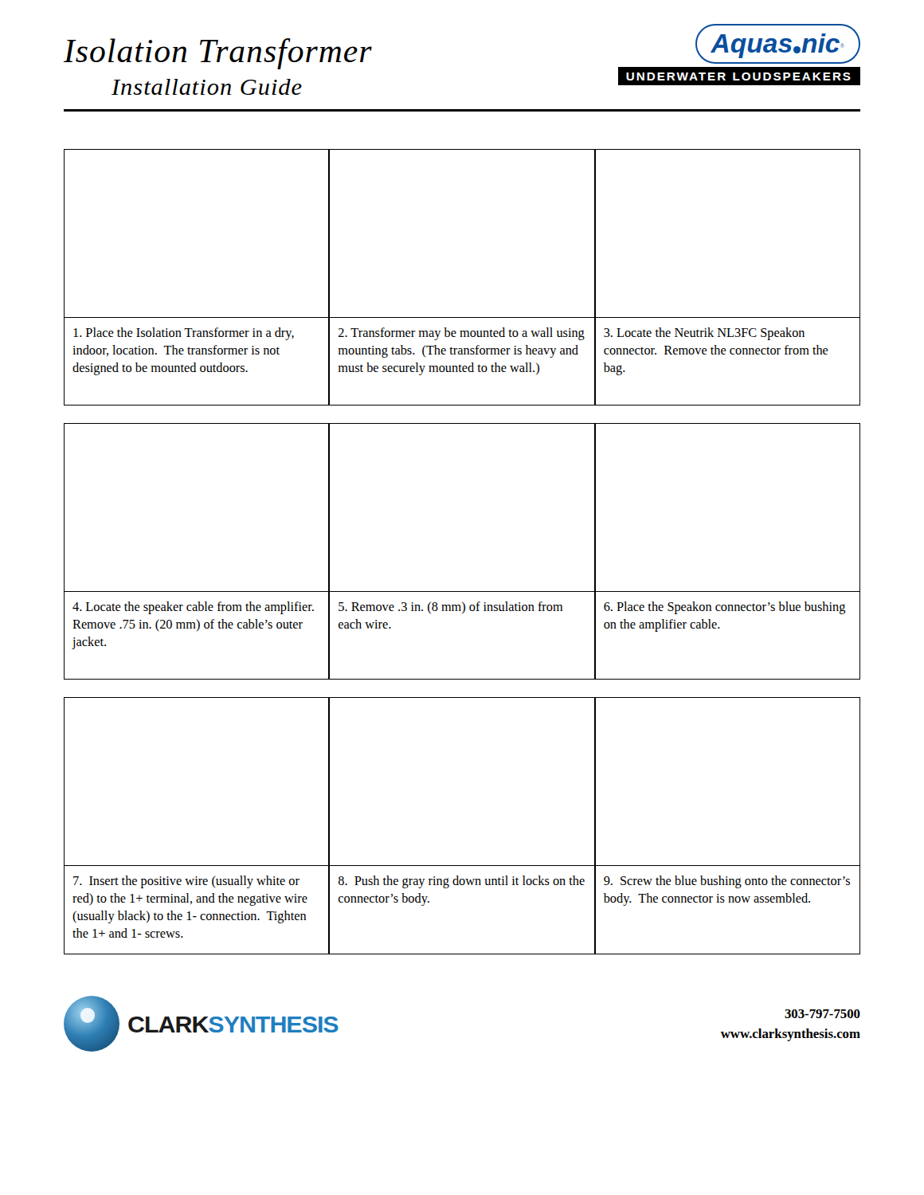Isolation Transformer
Installation Guide
Aquas nic®
UNDERWATER LOUDSPEAKERS
| 1. Place the Isolation Transformer in a dry, indoor, location. The transformer is not designed to be mounted outdoors. | 2. Transformer may be mounted to a wall using mounting tabs. (The transformer is heavy and must be securely mounted to the wall.) | 3. Locate the Neutrik NL3FC Speakon connector. Remove the connector from the bag. |
| 4. Locate the speaker cable from the amplifier. Remove .75 in. (20 mm) of the cable’s outer jacket. | 5. Remove .3 in. (8 mm) of insulation from each wire. | 6. Place the Speakon connector’s blue bushing on the amplifier cable. |
| 7. Insert the positive wire (usually white or red) to the 1+ terminal, and the negative wire (usually black) to the 1- connection. Tighten the 1+ and 1- screws. | 8. Push the gray ring down until it locks on the connector’s body. | 9. Screw the blue bushing onto the connector’s body. The connector is now assembled. |
CLARK SYNTHESIS
303-797-7500
www.clarksynthesis.com